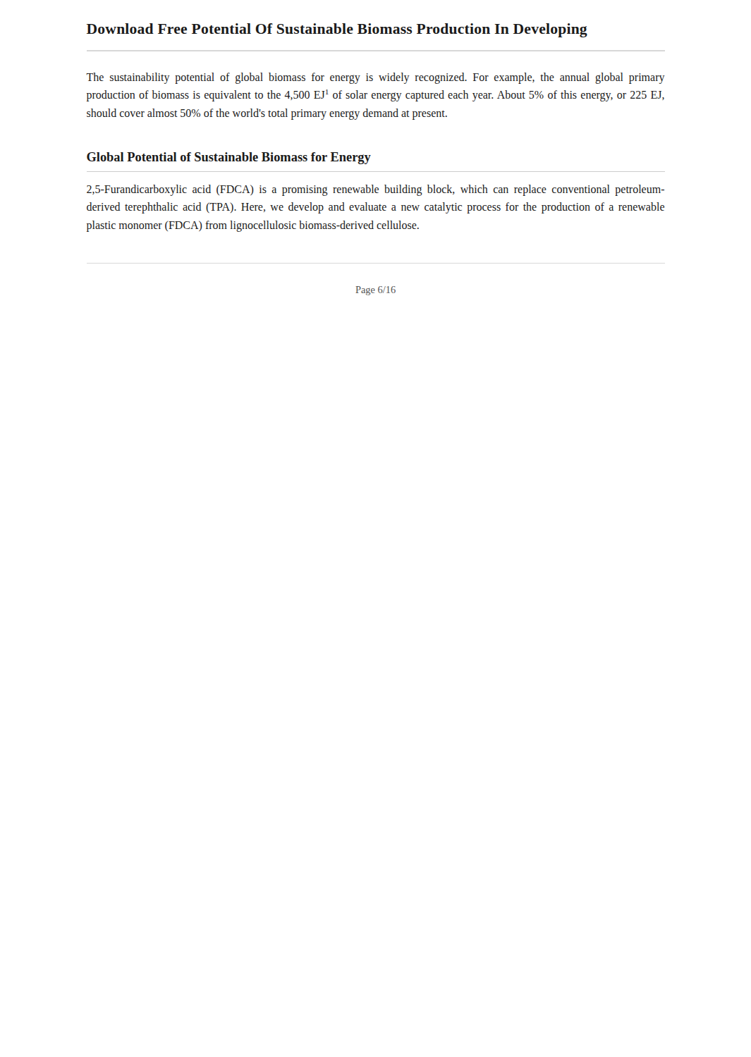Download Free Potential Of Sustainable Biomass Production In Developing
The sustainability potential of global biomass for energy is widely recognized. For example, the annual global primary production of biomass is equivalent to the 4,500 EJ1 of solar energy captured each year. About 5% of this energy, or 225 EJ, should cover almost 50% of the world's total primary energy demand at present.
Global Potential of Sustainable Biomass for Energy
2,5-Furandicarboxylic acid (FDCA) is a promising renewable building block, which can replace conventional petroleum-derived terephthalic acid (TPA). Here, we develop and evaluate a new catalytic process for the production of a renewable plastic monomer (FDCA) from lignocellulosic biomass-derived cellulose.
Page 6/16